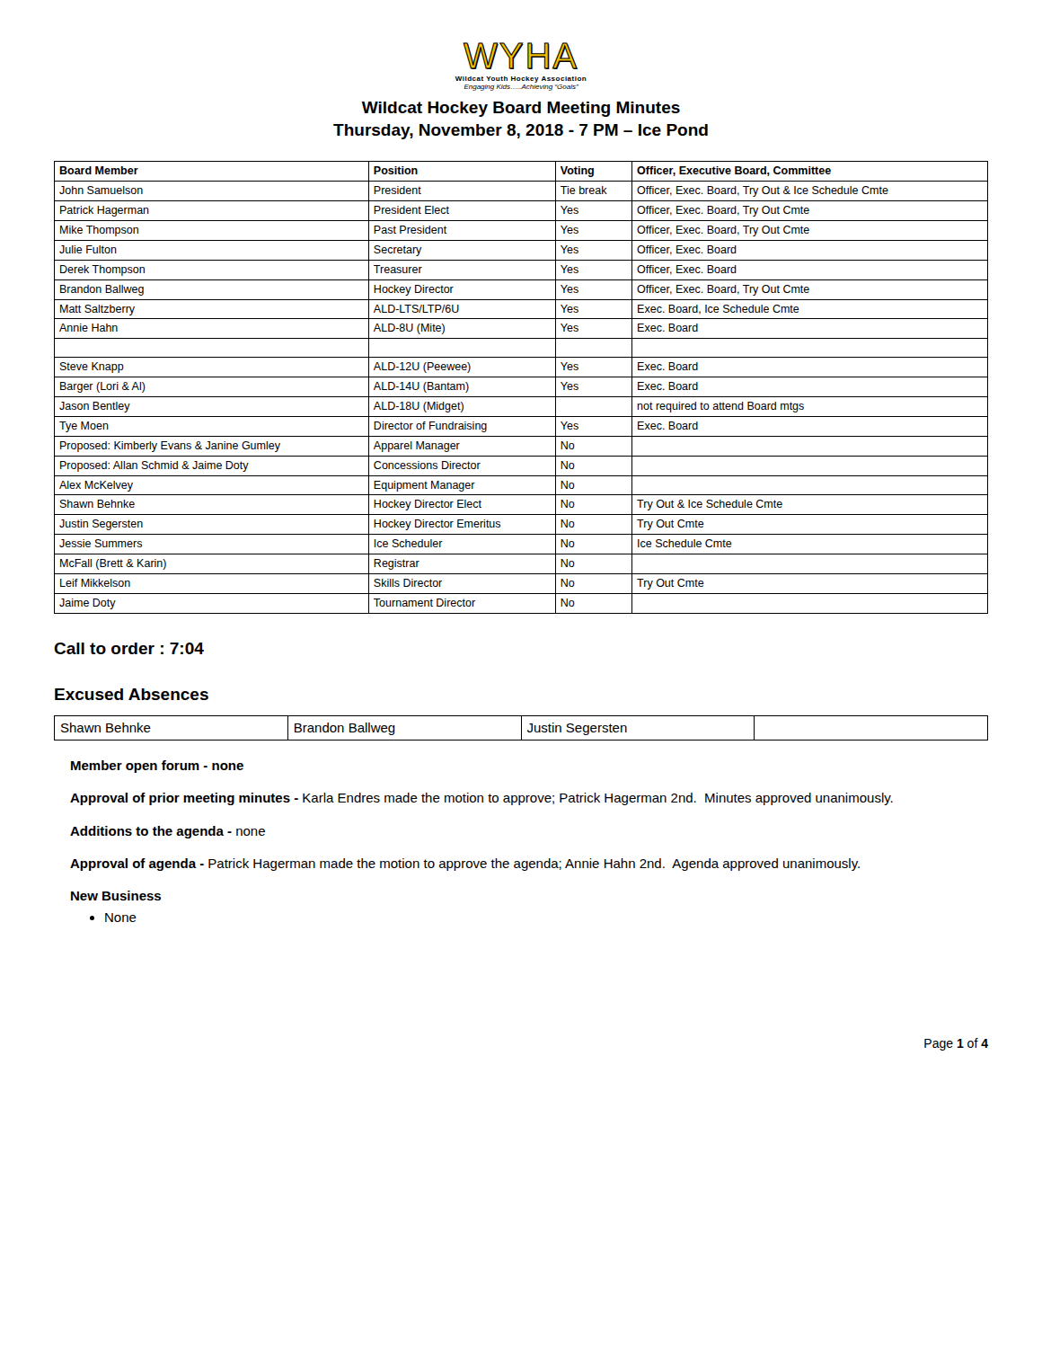WYHA
Wildcat Youth Hockey Association
Engaging Kids…..Achieving “Goals”
Wildcat Hockey Board Meeting Minutes Thursday, November 8, 2018 - 7 PM – Ice Pond
| Board Member | Position | Voting | Officer, Executive Board, Committee |
| --- | --- | --- | --- |
| John Samuelson | President | Tie break | Officer, Exec. Board, Try Out & Ice Schedule Cmte |
| Patrick Hagerman | President Elect | Yes | Officer, Exec. Board, Try Out Cmte |
| Mike Thompson | Past President | Yes | Officer, Exec. Board, Try Out Cmte |
| Julie Fulton | Secretary | Yes | Officer, Exec. Board |
| Derek Thompson | Treasurer | Yes | Officer, Exec. Board |
| Brandon Ballweg | Hockey Director | Yes | Officer, Exec. Board, Try Out Cmte |
| Matt Saltzberry | ALD-LTS/LTP/6U | Yes | Exec. Board, Ice Schedule Cmte |
| Annie Hahn | ALD-8U (Mite) | Yes | Exec. Board |
| Steve Knapp | ALD-12U (Peewee) | Yes | Exec. Board |
| Barger (Lori & Al) | ALD-14U (Bantam) | Yes | Exec. Board |
| Jason Bentley | ALD-18U (Midget) | | not required to attend Board mtgs |
| Tye Moen | Director of Fundraising | Yes | Exec. Board |
| Proposed: Kimberly Evans & Janine Gumley | Apparel Manager | No | |
| Proposed: Allan Schmid & Jaime Doty | Concessions Director | No | |
| Alex McKelvey | Equipment Manager | No | |
| Shawn Behnke | Hockey Director Elect | No | Try Out & Ice Schedule Cmte |
| Justin Segersten | Hockey Director Emeritus | No | Try Out Cmte |
| Jessie Summers | Ice Scheduler | No | Ice Schedule Cmte |
| McFall (Brett & Karin) | Registrar | No | |
| Leif Mikkelson | Skills Director | No | Try Out Cmte |
| Jaime Doty | Tournament Director | No | |
Call to order : 7:04
Excused Absences
| Shawn Behnke | Brandon Ballweg | Justin Segersten | |
Member open forum - none
Approval of prior meeting minutes - Karla Endres made the motion to approve; Patrick Hagerman 2nd. Minutes approved unanimously.
Additions to the agenda - none
Approval of agenda - Patrick Hagerman made the motion to approve the agenda; Annie Hahn 2nd. Agenda approved unanimously.
New Business
None
Page 1 of 4